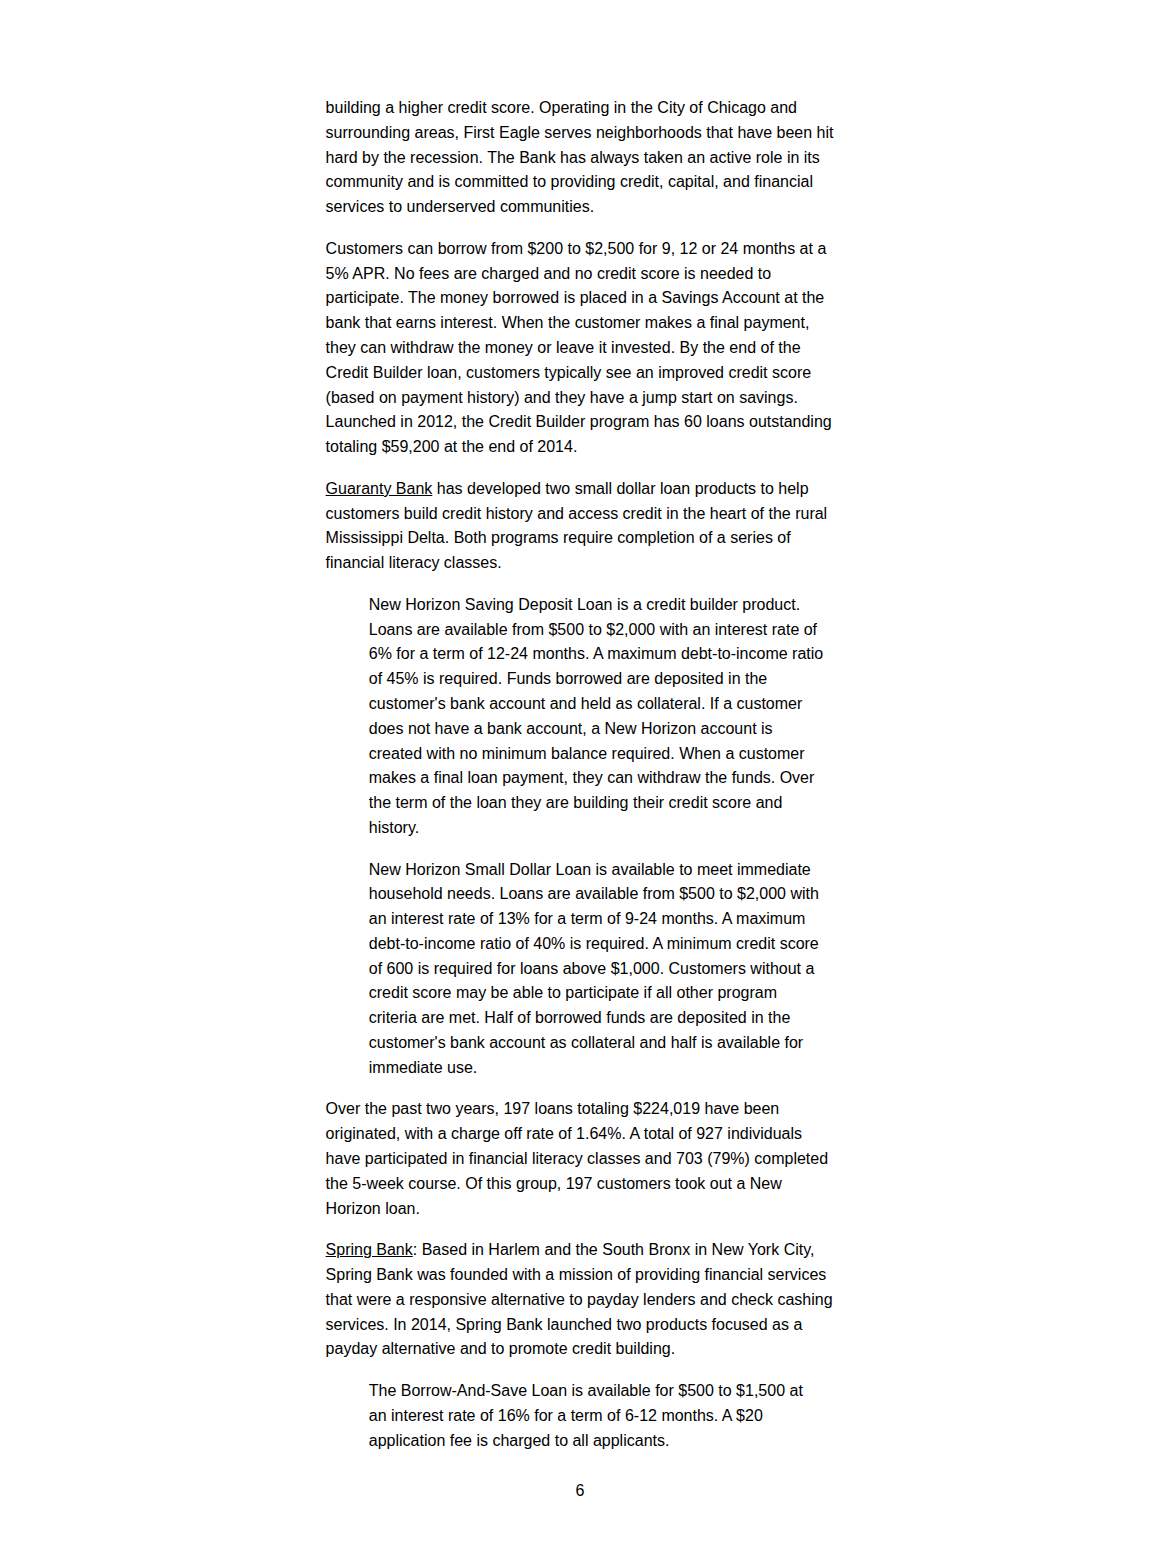building a higher credit score. Operating in the City of Chicago and surrounding areas, First Eagle serves neighborhoods that have been hit hard by the recession. The Bank has always taken an active role in its community and is committed to providing credit, capital, and financial services to underserved communities.
Customers can borrow from $200 to $2,500 for 9, 12 or 24 months at a 5% APR. No fees are charged and no credit score is needed to participate. The money borrowed is placed in a Savings Account at the bank that earns interest. When the customer makes a final payment, they can withdraw the money or leave it invested. By the end of the Credit Builder loan, customers typically see an improved credit score (based on payment history) and they have a jump start on savings. Launched in 2012, the Credit Builder program has 60 loans outstanding totaling $59,200 at the end of 2014.
Guaranty Bank has developed two small dollar loan products to help customers build credit history and access credit in the heart of the rural Mississippi Delta. Both programs require completion of a series of financial literacy classes.
New Horizon Saving Deposit Loan is a credit builder product. Loans are available from $500 to $2,000 with an interest rate of 6% for a term of 12-24 months. A maximum debt-to-income ratio of 45% is required. Funds borrowed are deposited in the customer's bank account and held as collateral. If a customer does not have a bank account, a New Horizon account is created with no minimum balance required. When a customer makes a final loan payment, they can withdraw the funds. Over the term of the loan they are building their credit score and history.
New Horizon Small Dollar Loan is available to meet immediate household needs. Loans are available from $500 to $2,000 with an interest rate of 13% for a term of 9-24 months. A maximum debt-to-income ratio of 40% is required. A minimum credit score of 600 is required for loans above $1,000. Customers without a credit score may be able to participate if all other program criteria are met. Half of borrowed funds are deposited in the customer's bank account as collateral and half is available for immediate use.
Over the past two years, 197 loans totaling $224,019 have been originated, with a charge off rate of 1.64%. A total of 927 individuals have participated in financial literacy classes and 703 (79%) completed the 5-week course. Of this group, 197 customers took out a New Horizon loan.
Spring Bank: Based in Harlem and the South Bronx in New York City, Spring Bank was founded with a mission of providing financial services that were a responsive alternative to payday lenders and check cashing services. In 2014, Spring Bank launched two products focused as a payday alternative and to promote credit building.
The Borrow-And-Save Loan is available for $500 to $1,500 at an interest rate of 16% for a term of 6-12 months. A $20 application fee is charged to all applicants.
6